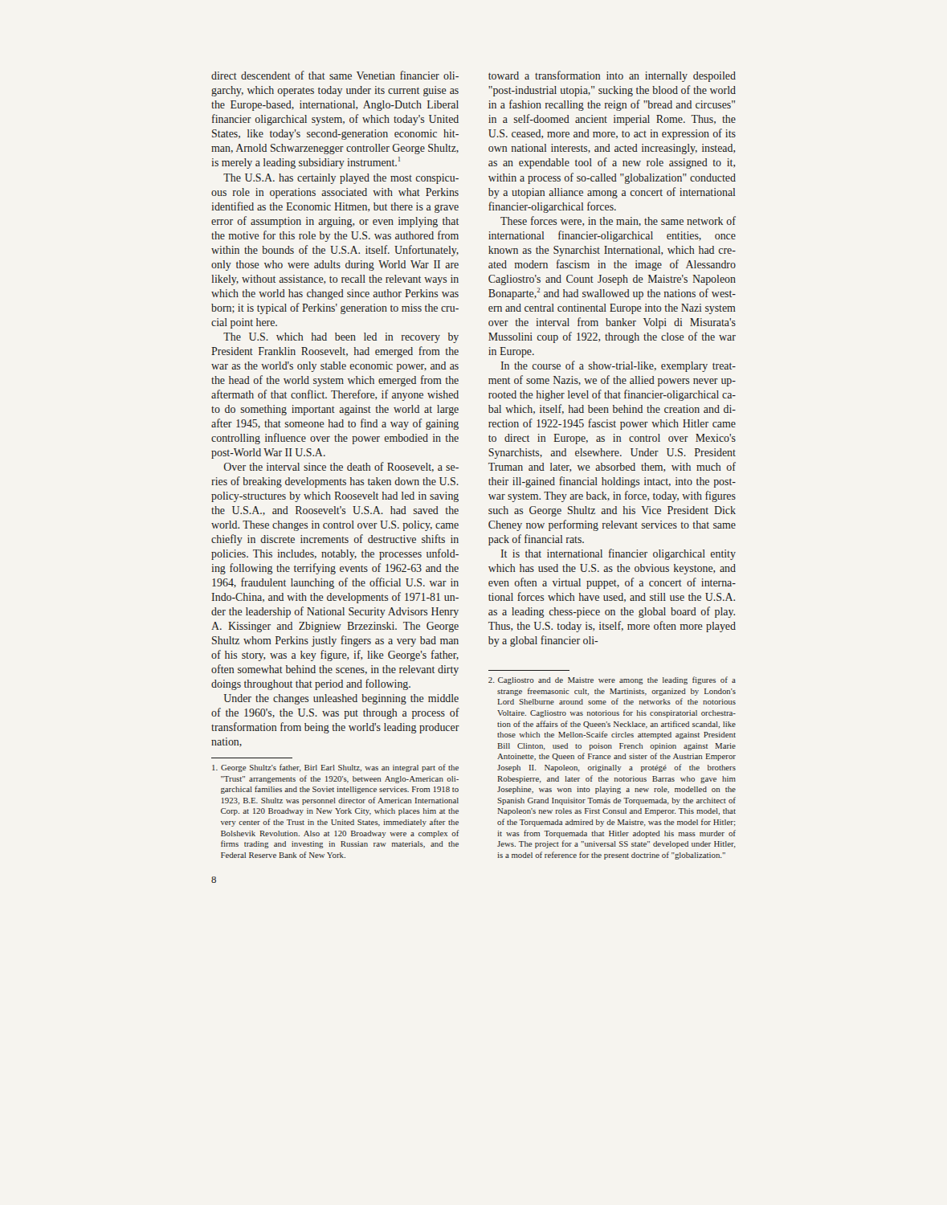direct descendent of that same Venetian financier oligarchy, which operates today under its current guise as the Europe-based, international, Anglo-Dutch Liberal financier oligarchical system, of which today's United States, like today's second-generation economic hitman, Arnold Schwarzenegger controller George Shultz, is merely a leading subsidiary instrument.1
The U.S.A. has certainly played the most conspicuous role in operations associated with what Perkins identified as the Economic Hitmen, but there is a grave error of assumption in arguing, or even implying that the motive for this role by the U.S. was authored from within the bounds of the U.S.A. itself. Unfortunately, only those who were adults during World War II are likely, without assistance, to recall the relevant ways in which the world has changed since author Perkins was born; it is typical of Perkins' generation to miss the crucial point here.
The U.S. which had been led in recovery by President Franklin Roosevelt, had emerged from the war as the world's only stable economic power, and as the head of the world system which emerged from the aftermath of that conflict. Therefore, if anyone wished to do something important against the world at large after 1945, that someone had to find a way of gaining controlling influence over the power embodied in the post-World War II U.S.A.
Over the interval since the death of Roosevelt, a series of breaking developments has taken down the U.S. policy-structures by which Roosevelt had led in saving the U.S.A., and Roosevelt's U.S.A. had saved the world. These changes in control over U.S. policy, came chiefly in discrete increments of destructive shifts in policies. This includes, notably, the processes unfolding following the terrifying events of 1962-63 and the 1964, fraudulent launching of the official U.S. war in Indo-China, and with the developments of 1971-81 under the leadership of National Security Advisors Henry A. Kissinger and Zbigniew Brzezinski. The George Shultz whom Perkins justly fingers as a very bad man of his story, was a key figure, if, like George's father, often somewhat behind the scenes, in the relevant dirty doings throughout that period and following.
Under the changes unleashed beginning the middle of the 1960's, the U.S. was put through a process of transformation from being the world's leading producer nation,
1. George Shultz's father, Birl Earl Shultz, was an integral part of the "Trust" arrangements of the 1920's, between Anglo-American oligarchical families and the Soviet intelligence services. From 1918 to 1923, B.E. Shultz was personnel director of American International Corp. at 120 Broadway in New York City, which places him at the very center of the Trust in the United States, immediately after the Bolshevik Revolution. Also at 120 Broadway were a complex of firms trading and investing in Russian raw materials, and the Federal Reserve Bank of New York.
toward a transformation into an internally despoiled "post-industrial utopia," sucking the blood of the world in a fashion recalling the reign of "bread and circuses" in a self-doomed ancient imperial Rome. Thus, the U.S. ceased, more and more, to act in expression of its own national interests, and acted increasingly, instead, as an expendable tool of a new role assigned to it, within a process of so-called "globalization" conducted by a utopian alliance among a concert of international financier-oligarchical forces.
These forces were, in the main, the same network of international financier-oligarchical entities, once known as the Synarchist International, which had created modern fascism in the image of Alessandro Cagliostro's and Count Joseph de Maistre's Napoleon Bonaparte,2 and had swallowed up the nations of western and central continental Europe into the Nazi system over the interval from banker Volpi di Misurata's Mussolini coup of 1922, through the close of the war in Europe.
In the course of a show-trial-like, exemplary treatment of some Nazis, we of the allied powers never uprooted the higher level of that financier-oligarchical cabal which, itself, had been behind the creation and direction of 1922-1945 fascist power which Hitler came to direct in Europe, as in control over Mexico's Synarchists, and elsewhere. Under U.S. President Truman and later, we absorbed them, with much of their ill-gained financial holdings intact, into the post-war system. They are back, in force, today, with figures such as George Shultz and his Vice President Dick Cheney now performing relevant services to that same pack of financial rats.
It is that international financier oligarchical entity which has used the U.S. as the obvious keystone, and even often a virtual puppet, of a concert of international forces which have used, and still use the U.S.A. as a leading chess-piece on the global board of play. Thus, the U.S. today is, itself, more often more played by a global financier oli-
2. Cagliostro and de Maistre were among the leading figures of a strange freemasonic cult, the Martinists, organized by London's Lord Shelburne around some of the networks of the notorious Voltaire. Cagliostro was notorious for his conspiratorial orchestration of the affairs of the Queen's Necklace, an artificed scandal, like those which the Mellon-Scaife circles attempted against President Bill Clinton, used to poison French opinion against Marie Antoinette, the Queen of France and sister of the Austrian Emperor Joseph II. Napoleon, originally a protégé of the brothers Robespierre, and later of the notorious Barras who gave him Josephine, was won into playing a new role, modelled on the Spanish Grand Inquisitor Tomás de Torquemada, by the architect of Napoleon's new roles as First Consul and Emperor. This model, that of the Torquemada admired by de Maistre, was the model for Hitler; it was from Torquemada that Hitler adopted his mass murder of Jews. The project for a "universal SS state" developed under Hitler, is a model of reference for the present doctrine of "globalization."
8